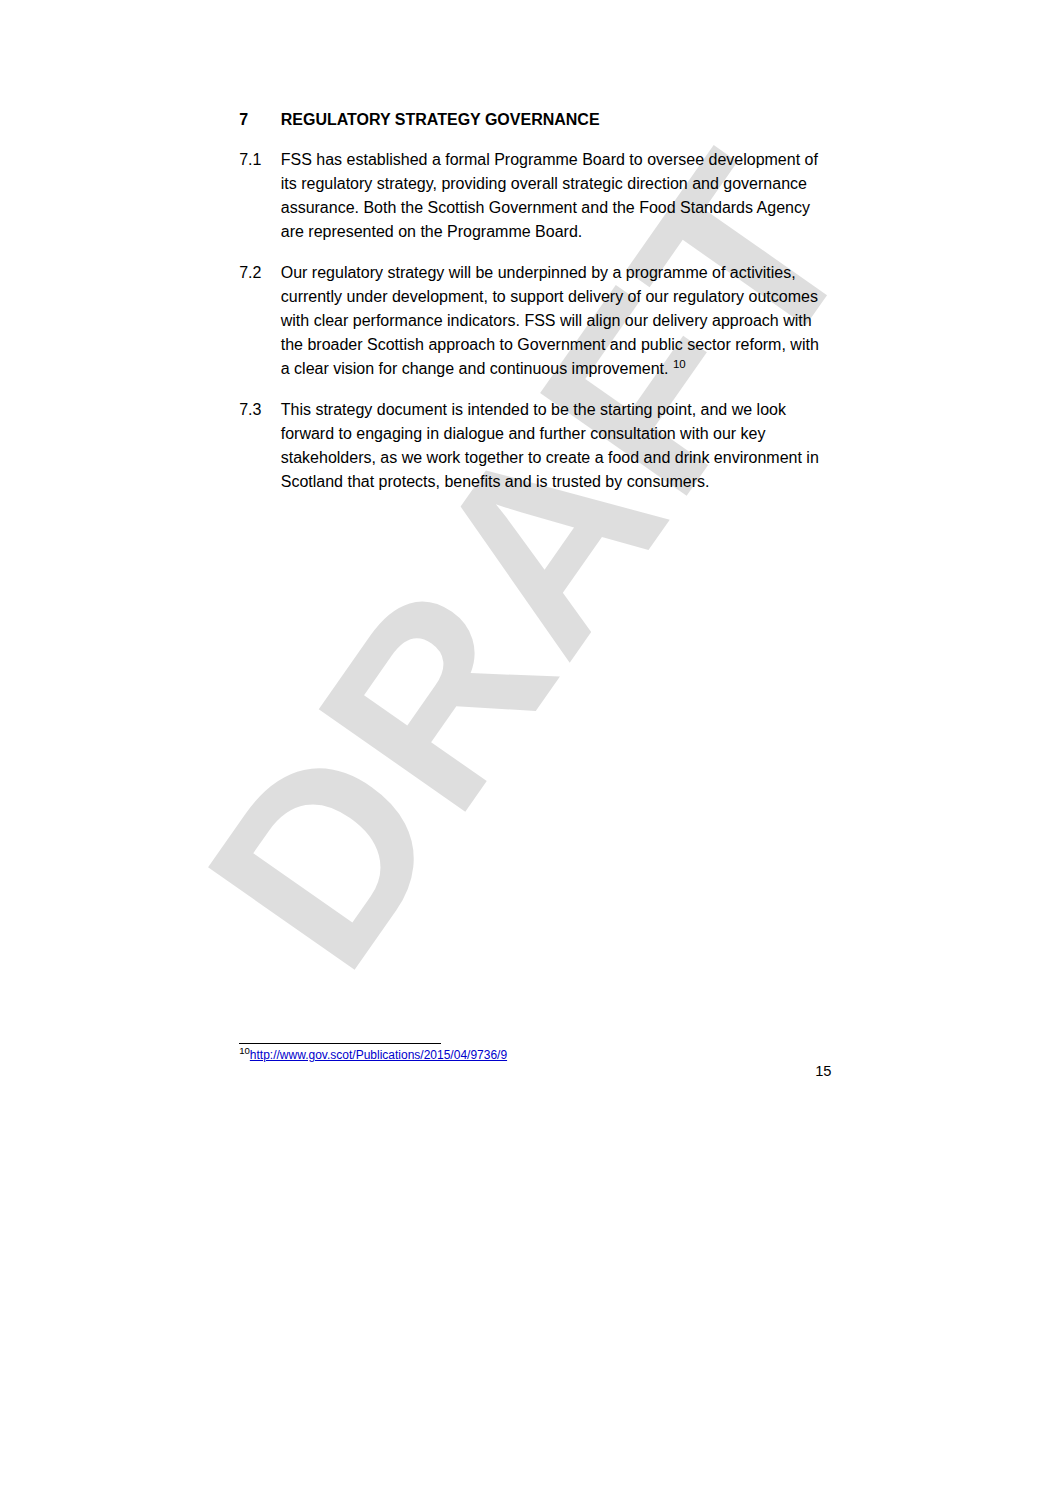DRAFT
7 REGULATORY STRATEGY GOVERNANCE
7.1
FSS has established a formal Programme Board to oversee development of its regulatory strategy, providing overall strategic direction and governance assurance. Both the Scottish Government and the Food Standards Agency are represented on the Programme Board.
7.2
Our regulatory strategy will be underpinned by a programme of activities, currently under development, to support delivery of our regulatory outcomes with clear performance indicators. FSS will align our delivery approach with the broader Scottish approach to Government and public sector reform, with a clear vision for change and continuous improvement. 10
7.3
This strategy document is intended to be the starting point, and we look forward to engaging in dialogue and further consultation with our key stakeholders, as we work together to create a food and drink environment in Scotland that protects, benefits and is trusted by consumers.
10http://www.gov.scot/Publications/2015/04/9736/9
15